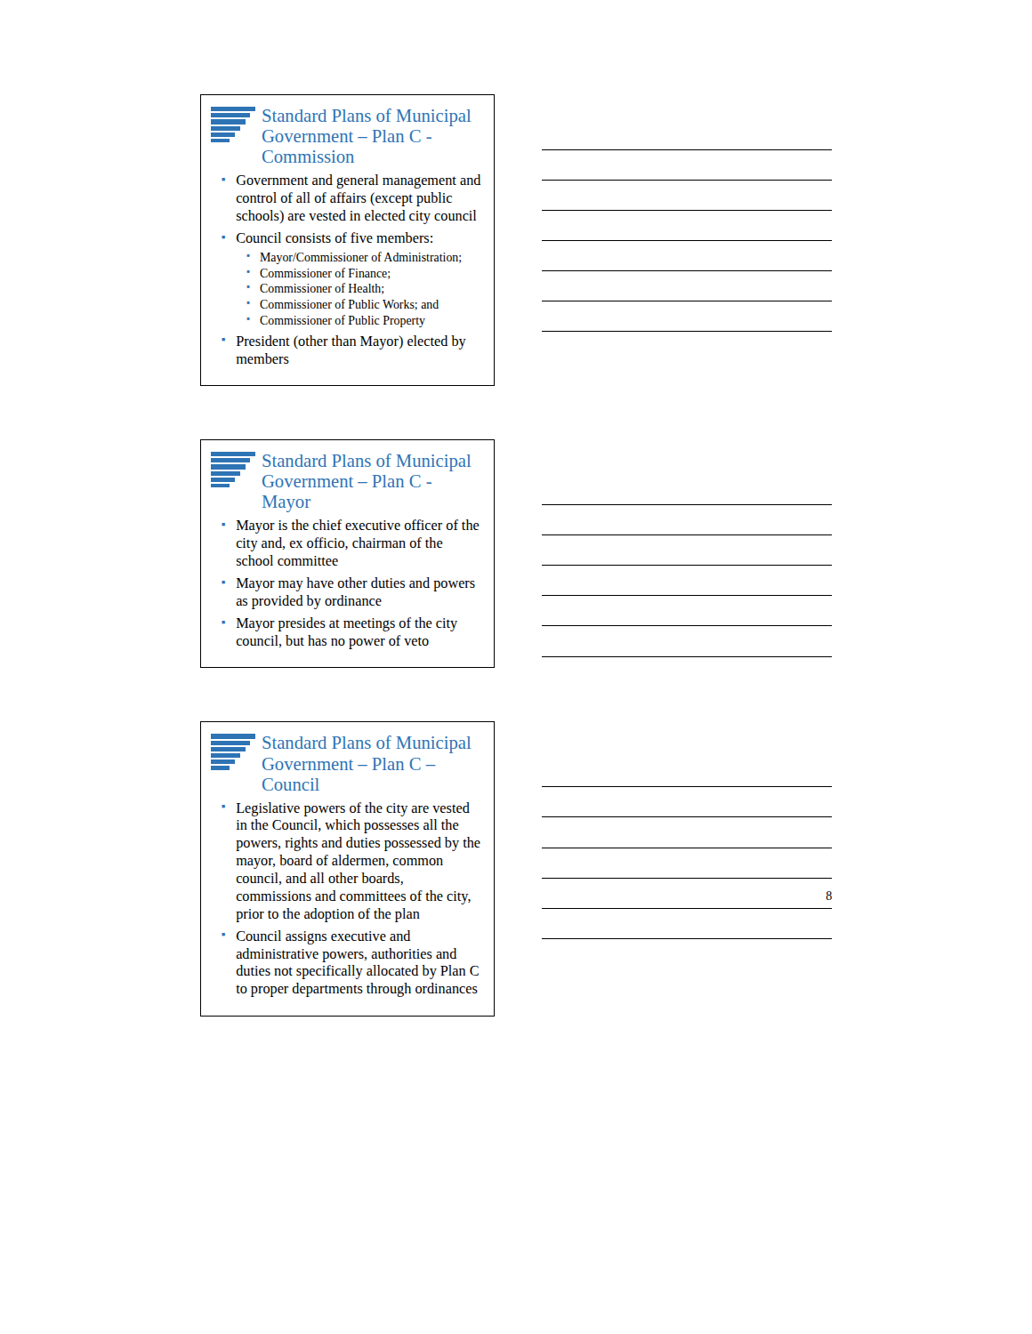Standard Plans of Municipal Government – Plan C - Commission
Government and general management and control of all of affairs (except public schools) are vested in elected city council
Council consists of five members:
Mayor/Commissioner of Administration;
Commissioner of Finance;
Commissioner of Health;
Commissioner of Public Works; and
Commissioner of Public Property
President (other than Mayor) elected by members
Standard Plans of Municipal Government – Plan C - Mayor
Mayor is the chief executive officer of the city and, ex officio, chairman of the school committee
Mayor may have other duties and powers as provided by ordinance
Mayor presides at meetings of the city council, but has no power of veto
Standard Plans of Municipal Government – Plan C – Council
Legislative powers of the city are vested in the Council, which possesses all the powers, rights and duties possessed by the mayor, board of aldermen, common council, and all other boards, commissions and committees of the city, prior to the adoption of the plan
Council assigns executive and administrative powers, authorities and duties not specifically allocated by Plan C to proper departments through ordinances
8